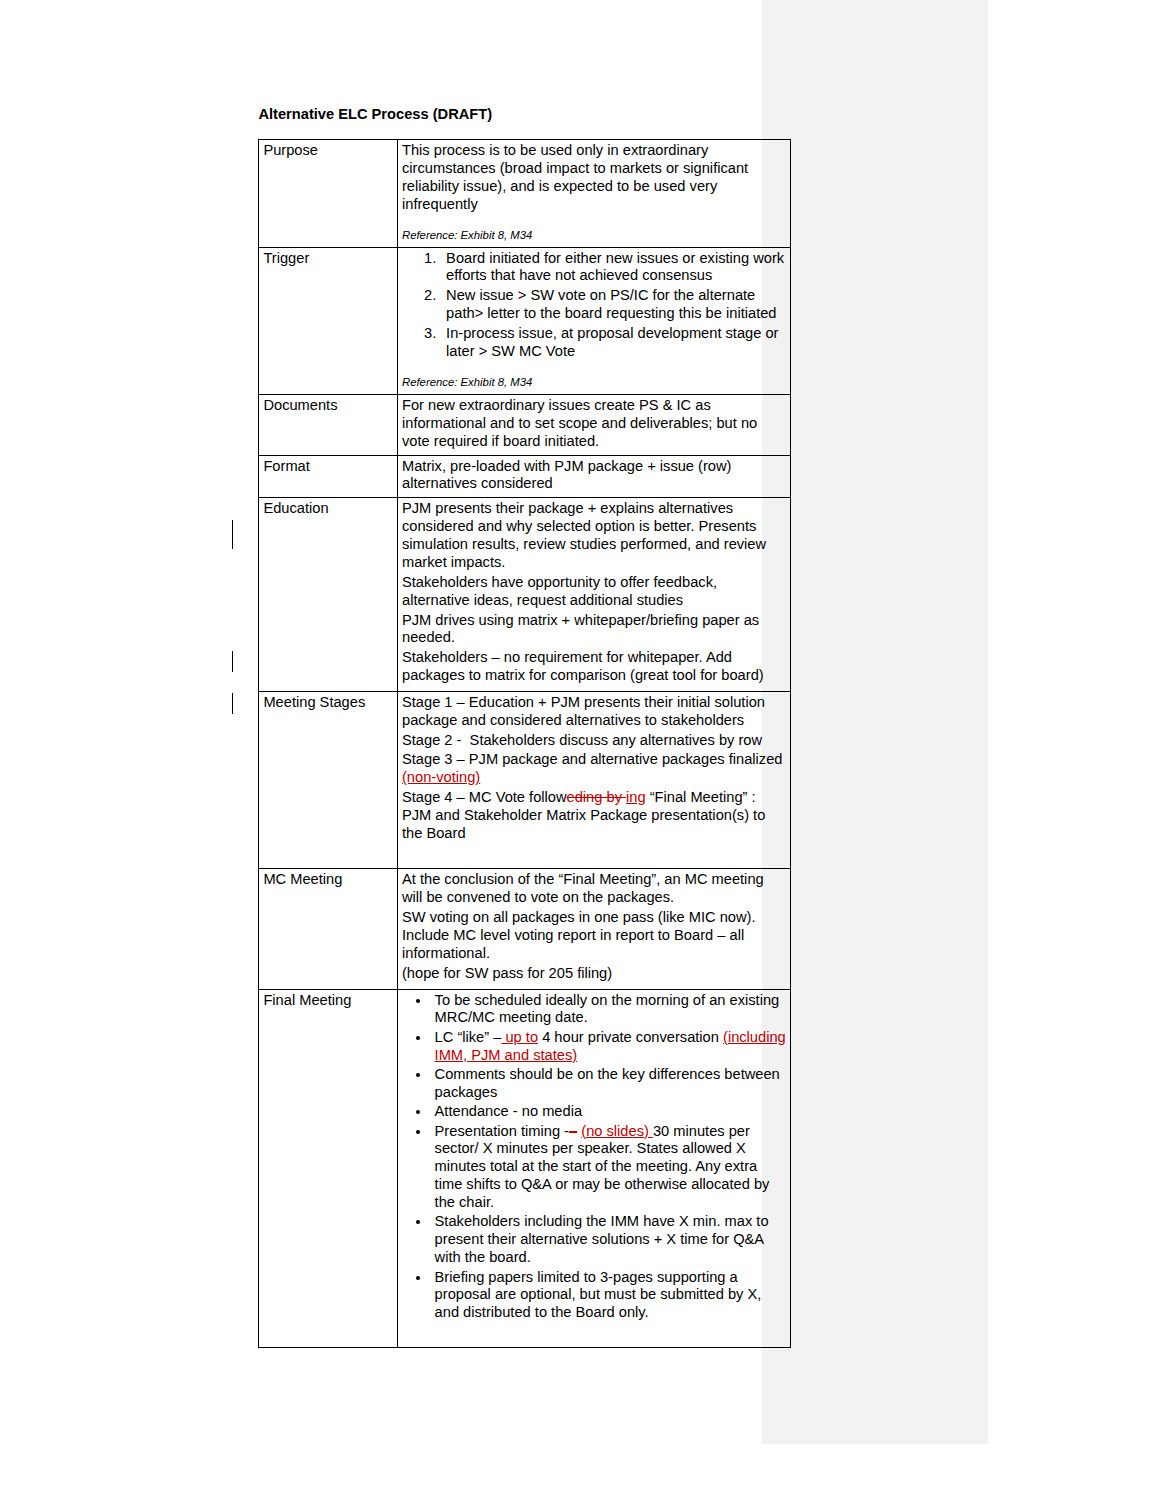Alternative ELC Process (DRAFT)
| Purpose | This process is to be used only in extraordinary circumstances (broad impact to markets or significant reliability issue), and is expected to be used very infrequently Reference: Exhibit 8, M34 |
| Trigger | Board initiated for either new issues or existing work efforts that have not achieved consensus New issue > SW vote on PS/IC for the alternate path> letter to the board requesting this be initiated In-process issue, at proposal development stage or later > SW MC Vote Reference: Exhibit 8, M34 |
| Documents | For new extraordinary issues create PS & IC as informational and to set scope and deliverables; but no vote required if board initiated. |
| Format | Matrix, pre-loaded with PJM package + issue (row) alternatives considered |
| Education | PJM presents their package + explains alternatives considered and why selected option is better. Presents simulation results, review studies performed, and review market impacts. Stakeholders have opportunity to offer feedback, alternative ideas, request additional studies PJM drives using matrix + whitepaper/briefing paper as needed. Stakeholders – no requirement for whitepaper. Add packages to matrix for comparison (great tool for board) |
| Meeting Stages | Stage 1 – Education + PJM presents their initial solution package and considered alternatives to stakeholders Stage 2 - Stakeholders discuss any alternatives by row Stage 3 – PJM package and alternative packages finalized (non-voting) Stage 4 – MC Vote follow eding by ing “Final Meeting” : PJM and Stakeholder Matrix Package presentation(s) to the Board |
| MC Meeting | At the conclusion of the “Final Meeting”, an MC meeting will be convened to vote on the packages. SW voting on all packages in one pass (like MIC now). Include MC level voting report in report to Board – all informational. (hope for SW pass for 205 filing) |
| Final Meeting | To be scheduled ideally on the morning of an existing MRC/MC meeting date. LC “like” – up to 4 hour private conversation (including IMM, PJM and states) Comments should be on the key differences between packages Attendance - no media Presentation timing - – (no slides) 30 minutes per sector/ X minutes per speaker. States allowed X minutes total at the start of the meeting. Any extra time shifts to Q&A or may be otherwise allocated by the chair. Stakeholders including the IMM have X min. max to present their alternative solutions + X time for Q&A with the board. Briefing papers limited to 3-pages supporting a proposal are optional, but must be submitted by X, and distributed to the Board only. |